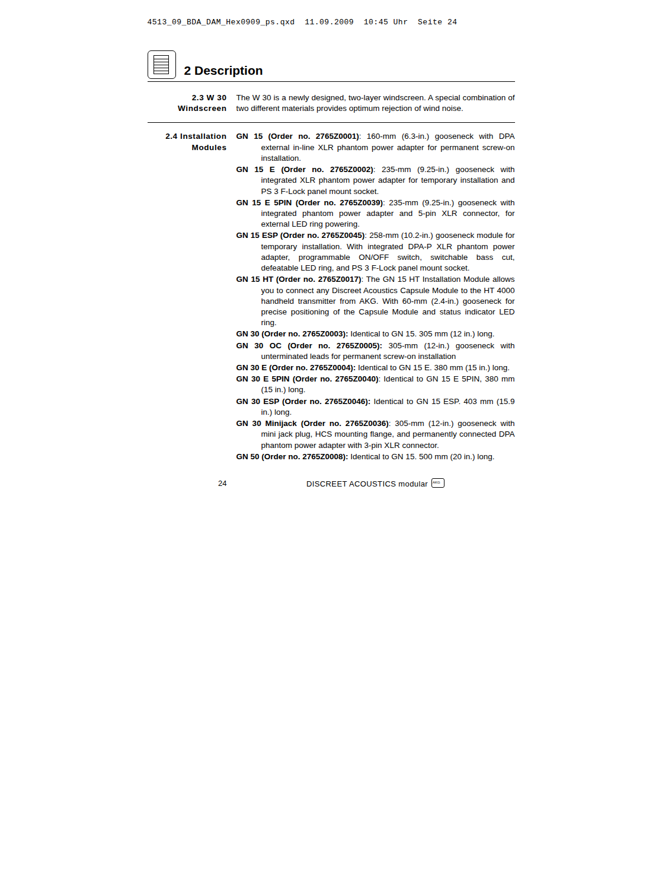4513_09_BDA_DAM_Hex0909_ps.qxd 11.09.2009 10:45 Uhr Seite 24
2 Description
2.3 W 30
Windscreen
The W 30 is a newly designed, two-layer windscreen. A special combination of two different materials provides optimum rejection of wind noise.
2.4 Installation
Modules
GN 15 (Order no. 2765Z0001): 160-mm (6.3-in.) gooseneck with DPA external in-line XLR phantom power adapter for permanent screw-on installation.
GN 15 E (Order no. 2765Z0002): 235-mm (9.25-in.) gooseneck with integrated XLR phantom power adapter for temporary installation and PS 3 F-Lock panel mount socket.
GN 15 E 5PIN (Order no. 2765Z0039): 235-mm (9.25-in.) gooseneck with integrated phantom power adapter and 5-pin XLR connector, for external LED ring powering.
GN 15 ESP (Order no. 2765Z0045): 258-mm (10.2-in.) gooseneck module for temporary installation. With integrated DPA-P XLR phantom power adapter, programmable ON/OFF switch, switchable bass cut, defeatable LED ring, and PS 3 F-Lock panel mount socket.
GN 15 HT (Order no. 2765Z0017): The GN 15 HT Installation Module allows you to connect any Discreet Acoustics Capsule Module to the HT 4000 handheld transmitter from AKG. With 60-mm (2.4-in.) gooseneck for precise positioning of the Capsule Module and status indicator LED ring.
GN 30 (Order no. 2765Z0003): Identical to GN 15. 305 mm (12 in.) long.
GN 30 OC (Order no. 2765Z0005): 305-mm (12-in.) gooseneck with unterminated leads for permanent screw-on installation
GN 30 E (Order no. 2765Z0004): Identical to GN 15 E. 380 mm (15 in.) long.
GN 30 E 5PIN (Order no. 2765Z0040): Identical to GN 15 E 5PIN, 380 mm (15 in.) long.
GN 30 ESP (Order no. 2765Z0046): Identical to GN 15 ESP. 403 mm (15.9 in.) long.
GN 30 Minijack (Order no. 2765Z0036): 305-mm (12-in.) gooseneck with mini jack plug, HCS mounting flange, and permanently connected DPA phantom power adapter with 3-pin XLR connector.
GN 50 (Order no. 2765Z0008): Identical to GN 15. 500 mm (20 in.) long.
24
DISCREET ACOUSTICS modular